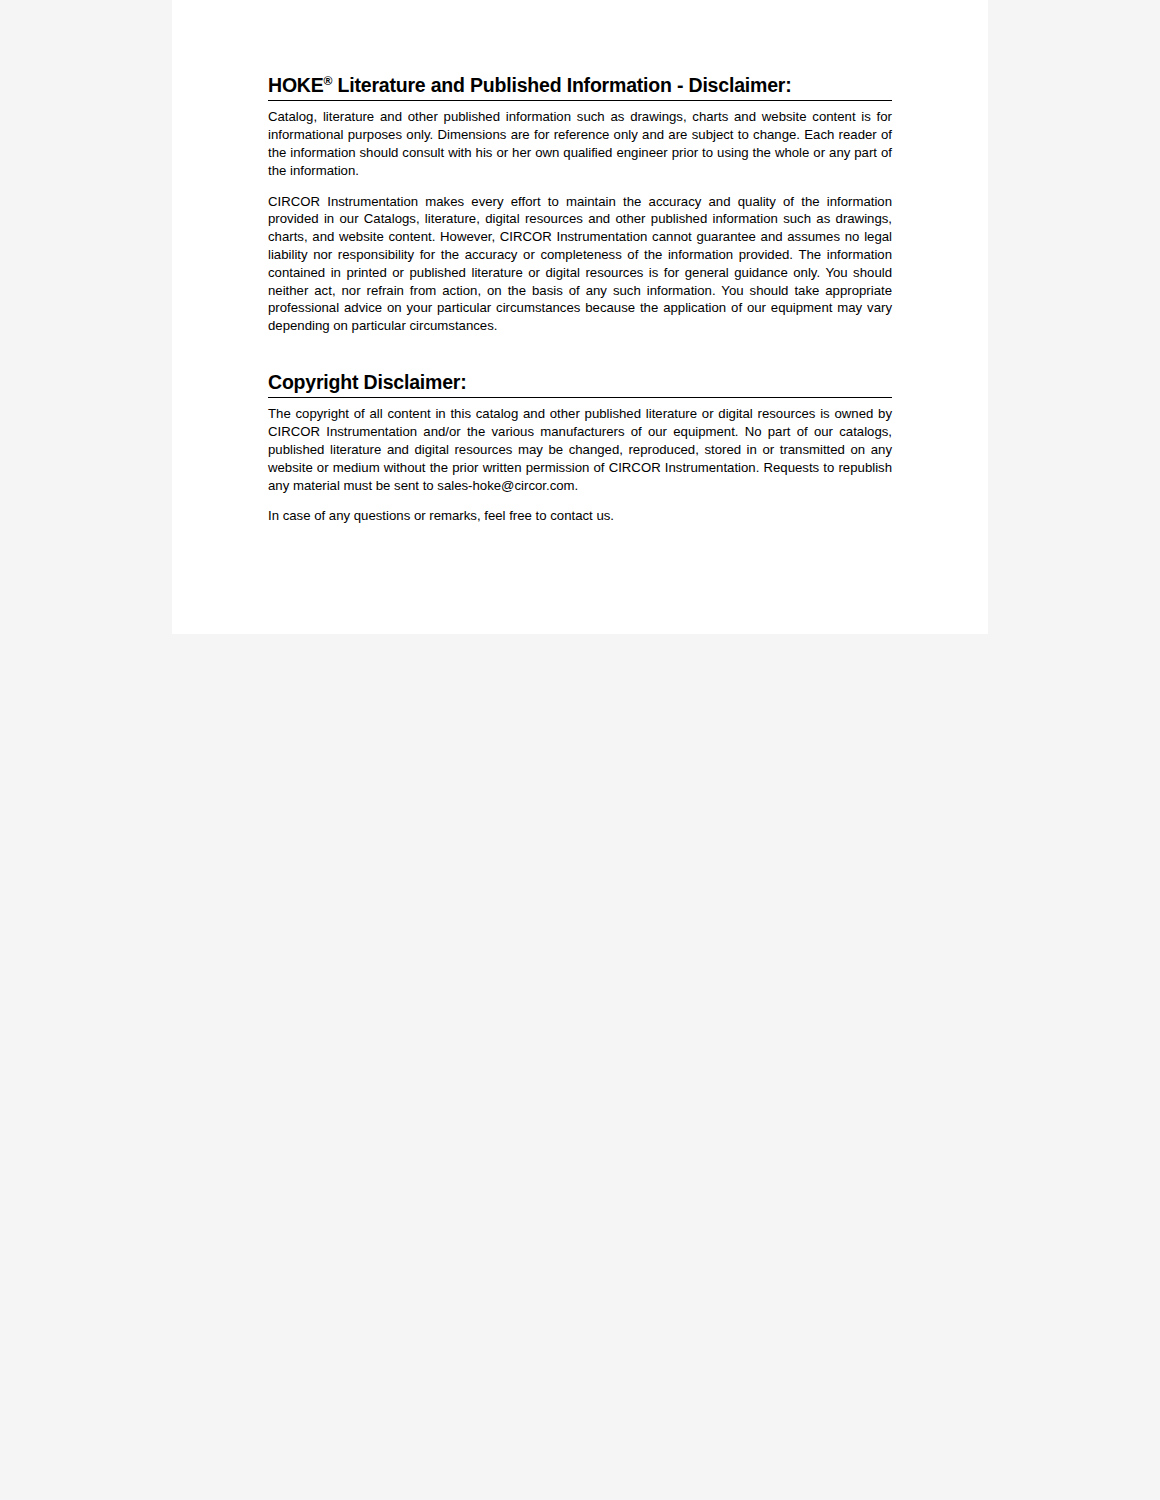HOKE® Literature and Published Information - Disclaimer:
Catalog, literature and other published information such as drawings, charts and website content is for informational purposes only. Dimensions are for reference only and are subject to change. Each reader of the information should consult with his or her own qualified engineer prior to using the whole or any part of the information.
CIRCOR Instrumentation makes every effort to maintain the accuracy and quality of the information provided in our Catalogs, literature, digital resources and other published information such as drawings, charts, and website content. However, CIRCOR Instrumentation cannot guarantee and assumes no legal liability nor responsibility for the accuracy or completeness of the information provided. The information contained in printed or published literature or digital resources is for general guidance only. You should neither act, nor refrain from action, on the basis of any such information. You should take appropriate professional advice on your particular circumstances because the application of our equipment may vary depending on particular circumstances.
Copyright Disclaimer:
The copyright of all content in this catalog and other published literature or digital resources is owned by CIRCOR Instrumentation and/or the various manufacturers of our equipment. No part of our catalogs, published literature and digital resources may be changed, reproduced, stored in or transmitted on any website or medium without the prior written permission of CIRCOR Instrumentation. Requests to republish any material must be sent to sales-hoke@circor.com.
In case of any questions or remarks, feel free to contact us.